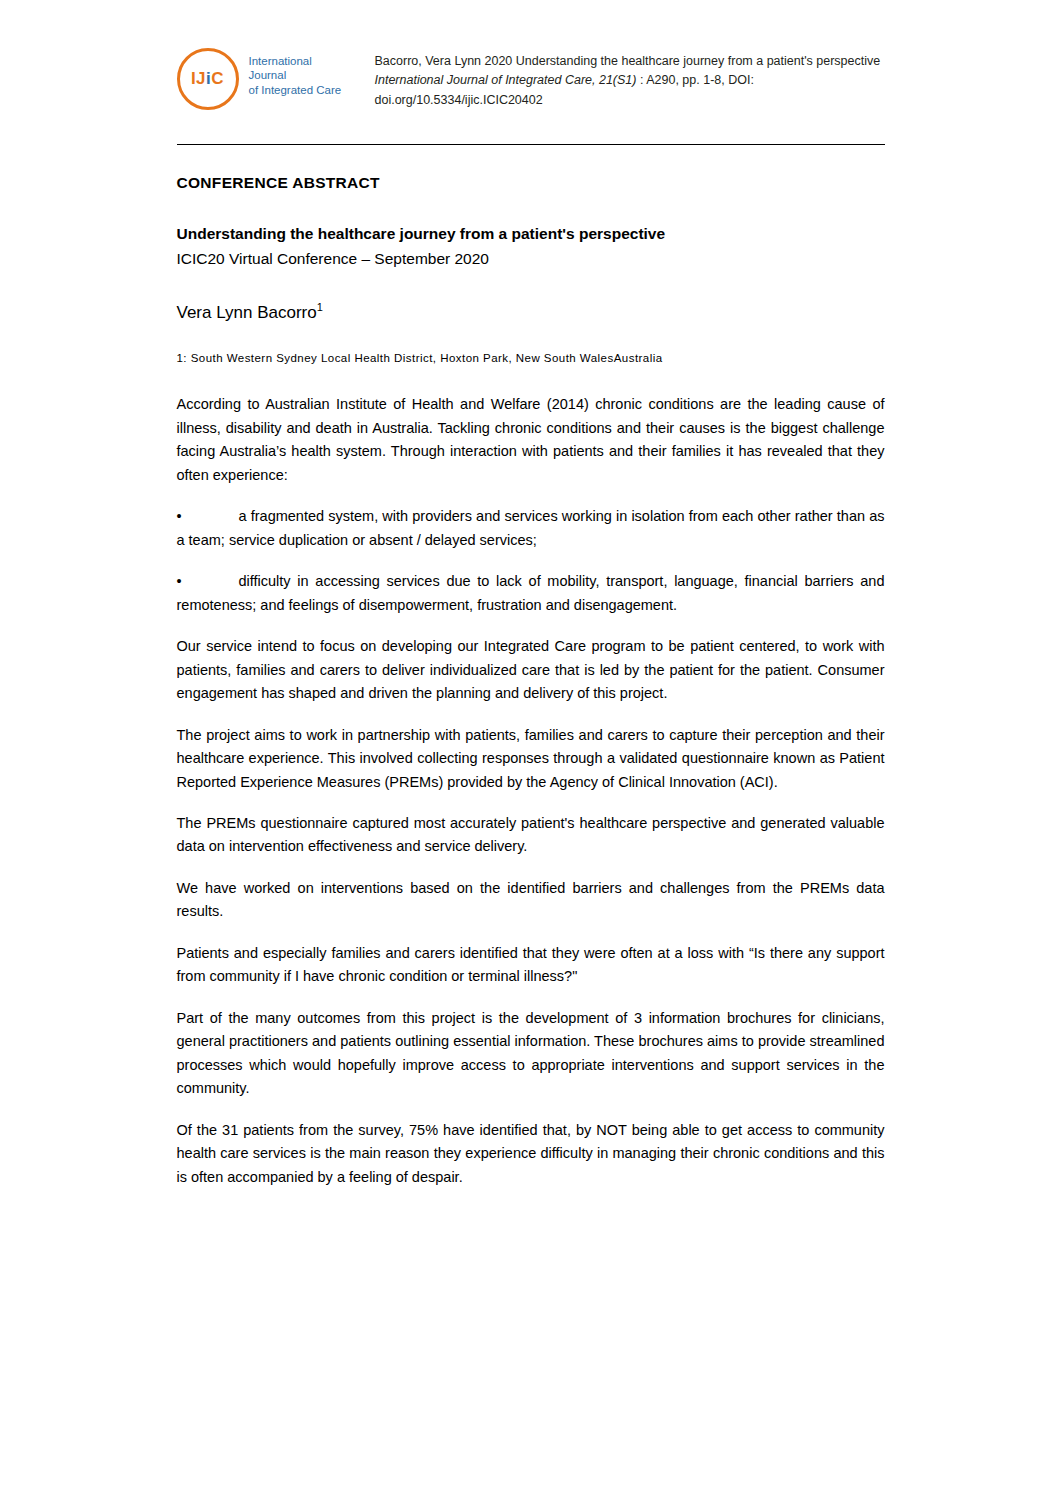IJi C
International Journal of Integrated Care
Bacorro, Vera Lynn 2020 Understanding the healthcare journey from a patient's perspective International Journal of Integrated Care, 21(S1) : A290, pp. 1-8, DOI: doi.org/10.5334/ijic.ICIC20402
CONFERENCE ABSTRACT
Understanding the healthcare journey from a patient's perspective
ICIC20 Virtual Conference – September 2020
Vera Lynn Bacorro1
1: South Western Sydney Local Health District, Hoxton Park, New South WalesAustralia
According to Australian Institute of Health and Welfare (2014) chronic conditions are the leading cause of illness, disability and death in Australia. Tackling chronic conditions and their causes is the biggest challenge facing Australia’s health system. Through interaction with patients and their families it has revealed that they often experience:
•a fragmented system, with providers and services working in isolation from each other rather than as a team; service duplication or absent / delayed services;
•difficulty in accessing services due to lack of mobility, transport, language, financial barriers and remoteness; and feelings of disempowerment, frustration and disengagement.
Our service intend to focus on developing our Integrated Care program to be patient centered, to work with patients, families and carers to deliver individualized care that is led by the patient for the patient. Consumer engagement has shaped and driven the planning and delivery of this project.
The project aims to work in partnership with patients, families and carers to capture their perception and their healthcare experience. This involved collecting responses through a validated questionnaire known as Patient Reported Experience Measures (PREMs) provided by the Agency of Clinical Innovation (ACI).
The PREMs questionnaire captured most accurately patient's healthcare perspective and generated valuable data on intervention effectiveness and service delivery.
We have worked on interventions based on the identified barriers and challenges from the PREMs data results.
Patients and especially families and carers identified that they were often at a loss with “Is there any support from community if I have chronic condition or terminal illness?"
Part of the many outcomes from this project is the development of 3 information brochures for clinicians, general practitioners and patients outlining essential information. These brochures aims to provide streamlined processes which would hopefully improve access to appropriate interventions and support services in the community.
Of the 31 patients from the survey, 75% have identified that, by NOT being able to get access to community health care services is the main reason they experience difficulty in managing their chronic conditions and this is often accompanied by a feeling of despair.